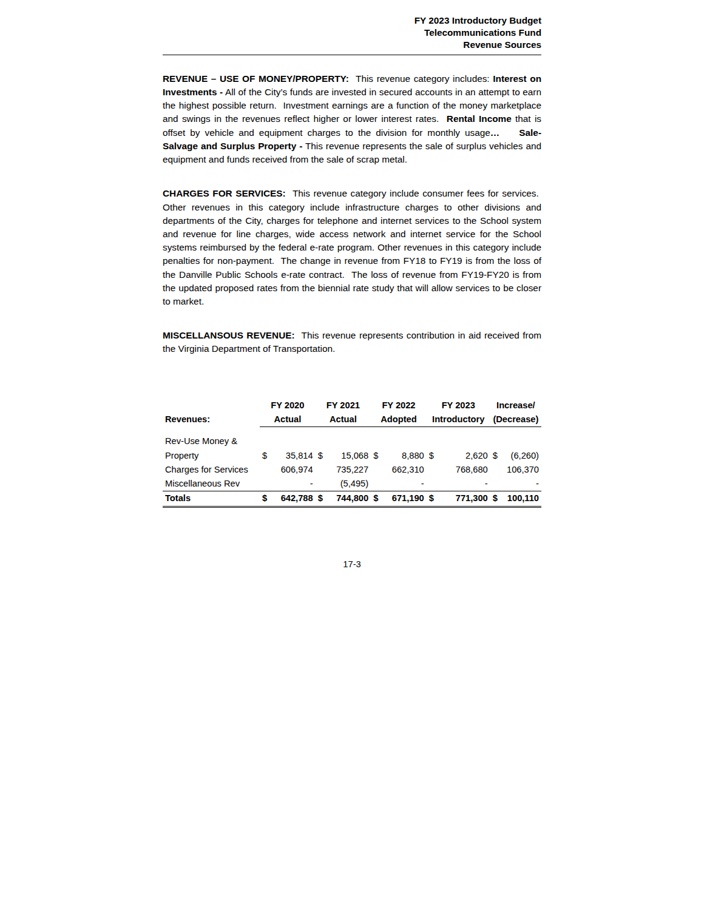FY 2023 Introductory Budget
Telecommunications Fund
Revenue Sources
REVENUE – USE OF MONEY/PROPERTY: This revenue category includes: Interest on Investments - All of the City’s funds are invested in secured accounts in an attempt to earn the highest possible return. Investment earnings are a function of the money marketplace and swings in the revenues reflect higher or lower interest rates. Rental Income that is offset by vehicle and equipment charges to the division for monthly usage… Sale-Salvage and Surplus Property - This revenue represents the sale of surplus vehicles and equipment and funds received from the sale of scrap metal.
CHARGES FOR SERVICES: This revenue category include consumer fees for services. Other revenues in this category include infrastructure charges to other divisions and departments of the City, charges for telephone and internet services to the School system and revenue for line charges, wide access network and internet service for the School systems reimbursed by the federal e-rate program. Other revenues in this category include penalties for non-payment. The change in revenue from FY18 to FY19 is from the loss of the Danville Public Schools e-rate contract. The loss of revenue from FY19-FY20 is from the updated proposed rates from the biennial rate study that will allow services to be closer to market.
MISCELLANSOUS REVENUE: This revenue represents contribution in aid received from the Virginia Department of Transportation.
| | FY 2020 | FY 2021 | FY 2022 | FY 2023 | Increase/ |
| --- | --- | --- | --- | --- | --- |
| Revenues: | Actual | Actual | Adopted | Introductory | (Decrease) |
| Rev-Use Money & | | | | | | | | | | |
| Property | $ | 35,814 | $ | 15,068 | $ | 8,880 | $ | 2,620 | $ | (6,260) |
| Charges for Services | | 606,974 | | 735,227 | | 662,310 | | 768,680 | | 106,370 |
| Miscellaneous Rev | | - | | (5,495) | | - | | - | | - |
| Totals | $ | 642,788 | $ | 744,800 | $ | 671,190 | $ | 771,300 | $ | 100,110 |
17-3